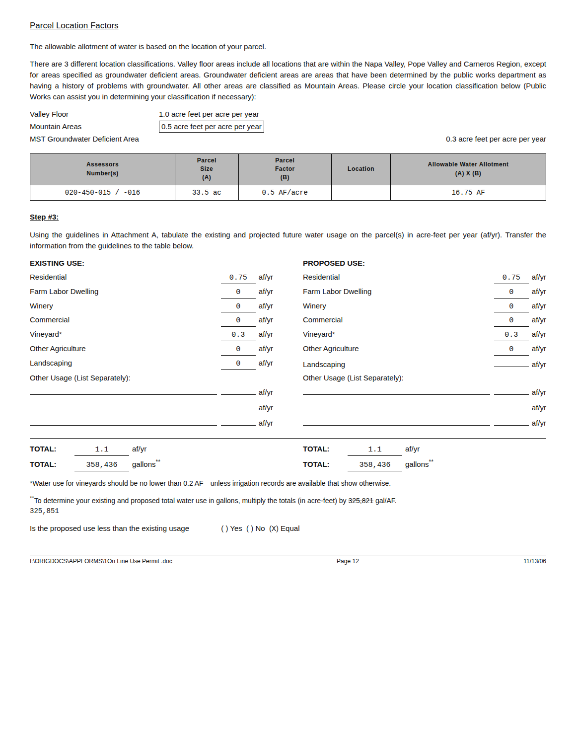Parcel Location Factors
The allowable allotment of water is based on the location of your parcel.
There are 3 different location classifications. Valley floor areas include all locations that are within the Napa Valley, Pope Valley and Carneros Region, except for areas specified as groundwater deficient areas. Groundwater deficient areas are areas that have been determined by the public works department as having a history of problems with groundwater. All other areas are classified as Mountain Areas. Please circle your location classification below (Public Works can assist you in determining your classification if necessary):
Valley Floor 1.0 acre feet per acre per year
Mountain Areas 0.5 acre feet per acre per year
MST Groundwater Deficient Area 0.3 acre feet per acre per year
| Assessors Number(s) | Parcel Size (A) | Parcel Factor (B) | Location | Allowable Water Allotment (A) X (B) |
| --- | --- | --- | --- | --- |
| 020-450-015 / -016 | 33.5 ac | 0.5 AF/acre | | 16.75 AF |
Step #3:
Using the guidelines in Attachment A, tabulate the existing and projected future water usage on the parcel(s) in acre-feet per year (af/yr). Transfer the information from the guidelines to the table below.
EXISTING USE:
Residential 0.75 af/yr
Farm Labor Dwelling 0 af/yr
Winery 0 af/yr
Commercial 0 af/yr
Vineyard* 0.3 af/yr
Other Agriculture 0 af/yr
Landscaping 0 af/yr
Other Usage (List Separately):
af/yr
af/yr
af/yr
PROPOSED USE:
Residential 0.75 af/yr
Farm Labor Dwelling 0 af/yr
Winery 0 af/yr
Commercial 0 af/yr
Vineyard* 0.3 af/yr
Other Agriculture 0 af/yr
Landscaping af/yr
Other Usage (List Separately):
af/yr
af/yr
af/yr
TOTAL: 1.1 af/yr
TOTAL: 358,436 gallons**
TOTAL: 1.1 af/yr
TOTAL: 358,436 gallons**
*Water use for vineyards should be no lower than 0.2 AF—unless irrigation records are available that show otherwise.
**To determine your existing and proposed total water use in gallons, multiply the totals (in acre-feet) by 325,821 gal/AF.
325,851
Is the proposed use less than the existing usage ( ) Yes ( ) No (X) Equal
I:\ORIGDOCS\APPFORMS\1On Line Use Permit .doc Page 12 11/13/06